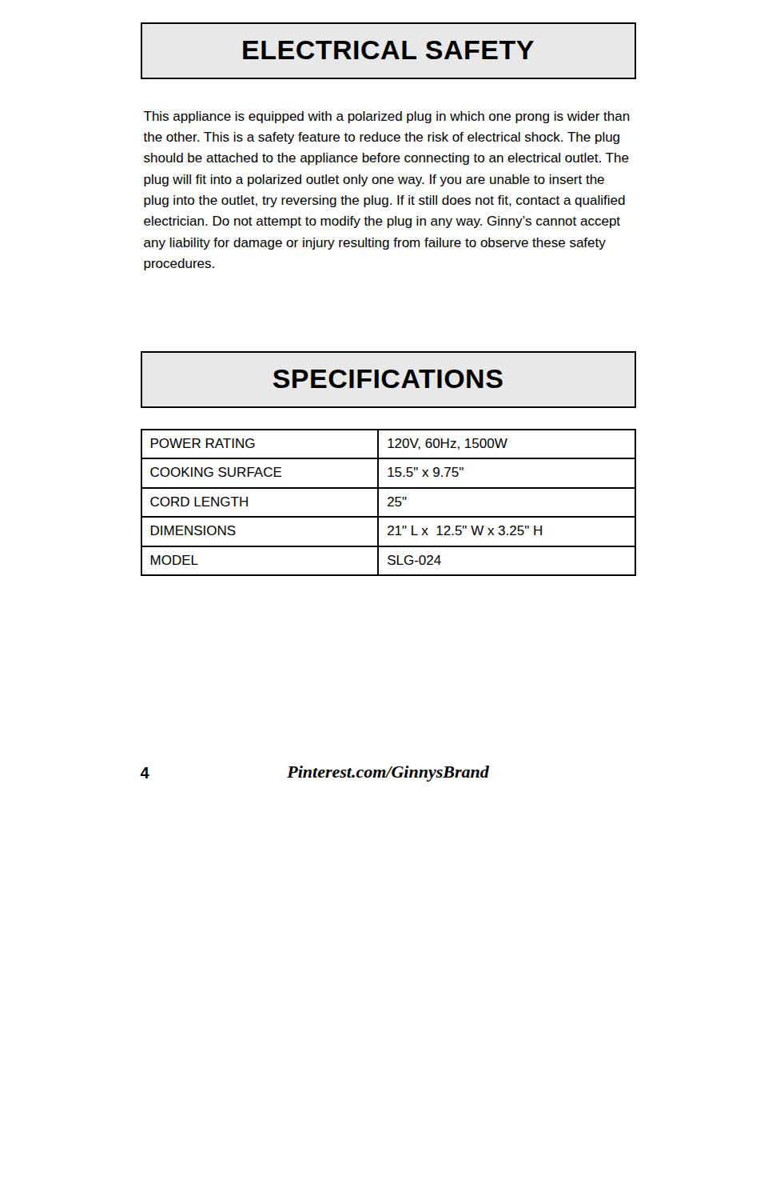Electrical Safety
This appliance is equipped with a polarized plug in which one prong is wider than the other. This is a safety feature to reduce the risk of electrical shock. The plug should be attached to the appliance before connecting to an electrical outlet. The plug will fit into a polarized outlet only one way. If you are unable to insert the plug into the outlet, try reversing the plug. If it still does not fit, contact a qualified electrician. Do not attempt to modify the plug in any way. Ginny’s cannot accept any liability for damage or injury resulting from failure to observe these safety procedures.
Specifications
| Power Rating | 120V, 60Hz, 1500W |
| Cooking Surface | 15.5" x 9.75" |
| Cord Length | 25" |
| Dimensions | 21" L x 12.5" W x 3.25" H |
| Model | SLG-024 |
4
Pinterest.com/GinnysBrand